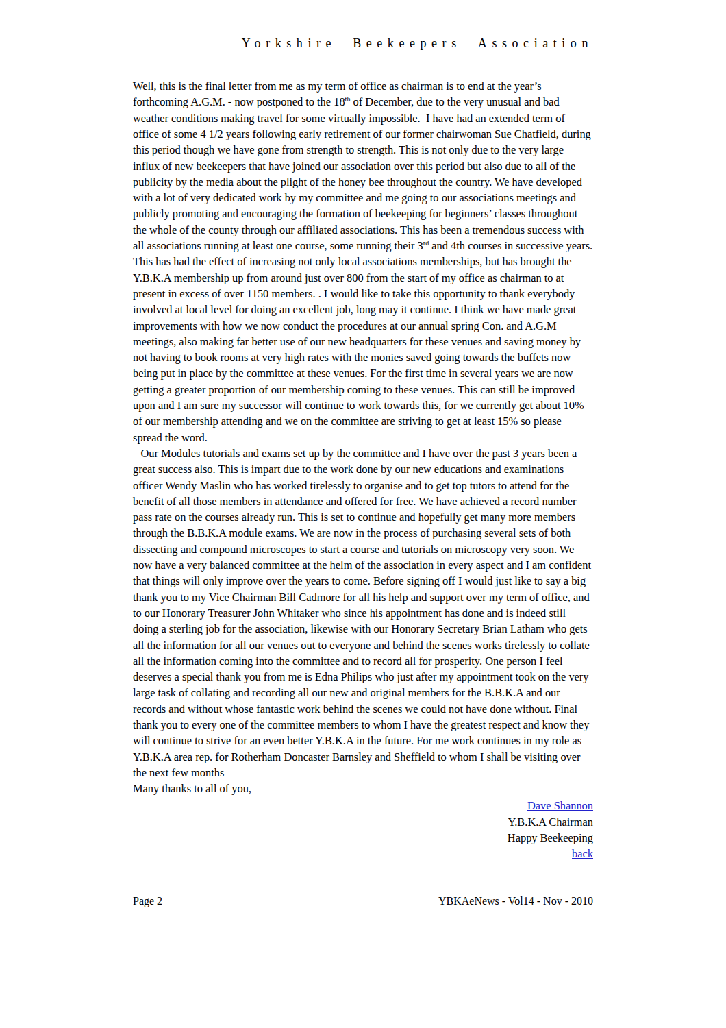Yorkshire Beekeepers Association
Well, this is the final letter from me as my term of office as chairman is to end at the year’s forthcoming A.G.M. - now postponed to the 18th of December, due to the very unusual and bad weather conditions making travel for some virtually impossible. I have had an extended term of office of some 4 1/2 years following early retirement of our former chairwoman Sue Chatfield, during this period though we have gone from strength to strength. This is not only due to the very large influx of new beekeepers that have joined our association over this period but also due to all of the publicity by the media about the plight of the honey bee throughout the country. We have developed with a lot of very dedicated work by my committee and me going to our associations meetings and publicly promoting and encouraging the formation of beekeeping for beginners’ classes throughout the whole of the county through our affiliated associations. This has been a tremendous success with all associations running at least one course, some running their 3rd and 4th courses in successive years. This has had the effect of increasing not only local associations memberships, but has brought the Y.B.K.A membership up from around just over 800 from the start of my office as chairman to at present in excess of over 1150 members. . I would like to take this opportunity to thank everybody involved at local level for doing an excellent job, long may it continue. I think we have made great improvements with how we now conduct the procedures at our annual spring Con. and A.G.M meetings, also making far better use of our new headquarters for these venues and saving money by not having to book rooms at very high rates with the monies saved going towards the buffets now being put in place by the committee at these venues. For the first time in several years we are now getting a greater proportion of our membership coming to these venues. This can still be improved upon and I am sure my successor will continue to work towards this, for we currently get about 10% of our membership attending and we on the committee are striving to get at least 15% so please spread the word.
Our Modules tutorials and exams set up by the committee and I have over the past 3 years been a great success also. This is impart due to the work done by our new educations and examinations officer Wendy Maslin who has worked tirelessly to organise and to get top tutors to attend for the benefit of all those members in attendance and offered for free. We have achieved a record number pass rate on the courses already run. This is set to continue and hopefully get many more members through the B.B.K.A module exams. We are now in the process of purchasing several sets of both dissecting and compound microscopes to start a course and tutorials on microscopy very soon. We now have a very balanced committee at the helm of the association in every aspect and I am confident that things will only improve over the years to come. Before signing off I would just like to say a big thank you to my Vice Chairman Bill Cadmore for all his help and support over my term of office, and to our Honorary Treasurer John Whitaker who since his appointment has done and is indeed still doing a sterling job for the association, likewise with our Honorary Secretary Brian Latham who gets all the information for all our venues out to everyone and behind the scenes works tirelessly to collate all the information coming into the committee and to record all for prosperity. One person I feel deserves a special thank you from me is Edna Philips who just after my appointment took on the very large task of collating and recording all our new and original members for the B.B.K.A and our records and without whose fantastic work behind the scenes we could not have done without. Final thank you to every one of the committee members to whom I have the greatest respect and know they will continue to strive for an even better Y.B.K.A in the future. For me work continues in my role as Y.B.K.A area rep. for Rotherham Doncaster Barnsley and Sheffield to whom I shall be visiting over the next few months
Many thanks to all of you,
Dave Shannon
Y.B.K.A Chairman
Happy Beekeeping
back
Page 2
YBKAeNews - Vol14 - Nov - 2010